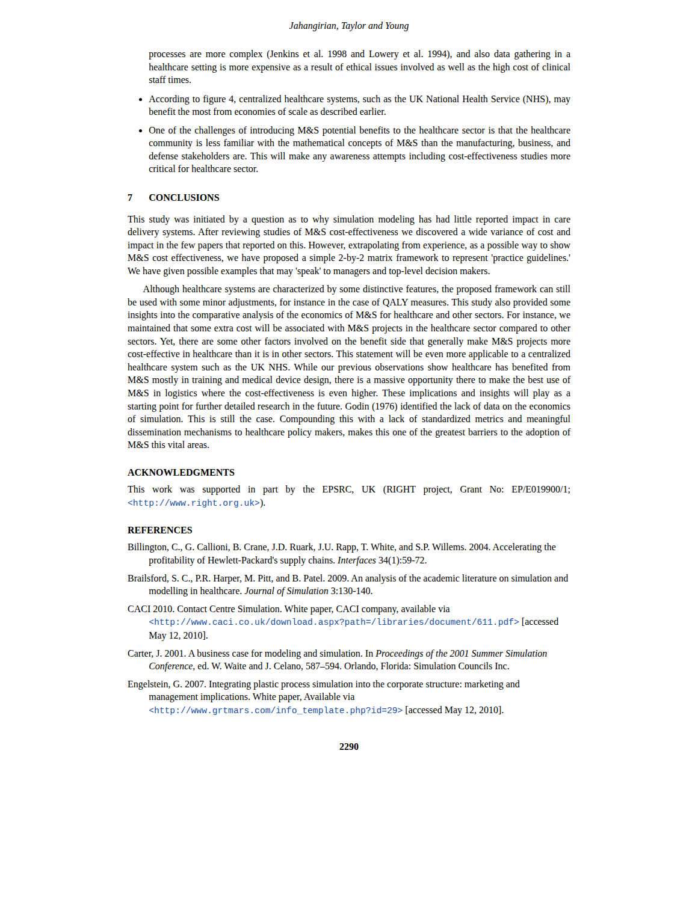Jahangirian, Taylor and Young
processes are more complex (Jenkins et al. 1998 and Lowery et al. 1994), and also data gathering in a healthcare setting is more expensive as a result of ethical issues involved as well as the high cost of clinical staff times.
According to figure 4, centralized healthcare systems, such as the UK National Health Service (NHS), may benefit the most from economies of scale as described earlier.
One of the challenges of introducing M&S potential benefits to the healthcare sector is that the healthcare community is less familiar with the mathematical concepts of M&S than the manufacturing, business, and defense stakeholders are. This will make any awareness attempts including cost-effectiveness studies more critical for healthcare sector.
7 CONCLUSIONS
This study was initiated by a question as to why simulation modeling has had little reported impact in care delivery systems. After reviewing studies of M&S cost-effectiveness we discovered a wide variance of cost and impact in the few papers that reported on this. However, extrapolating from experience, as a possible way to show M&S cost effectiveness, we have proposed a simple 2-by-2 matrix framework to represent 'practice guidelines.' We have given possible examples that may 'speak' to managers and top-level decision makers.
Although healthcare systems are characterized by some distinctive features, the proposed framework can still be used with some minor adjustments, for instance in the case of QALY measures. This study also provided some insights into the comparative analysis of the economics of M&S for healthcare and other sectors. For instance, we maintained that some extra cost will be associated with M&S projects in the healthcare sector compared to other sectors. Yet, there are some other factors involved on the benefit side that generally make M&S projects more cost-effective in healthcare than it is in other sectors. This statement will be even more applicable to a centralized healthcare system such as the UK NHS. While our previous observations show healthcare has benefited from M&S mostly in training and medical device design, there is a massive opportunity there to make the best use of M&S in logistics where the cost-effectiveness is even higher. These implications and insights will play as a starting point for further detailed research in the future. Godin (1976) identified the lack of data on the economics of simulation. This is still the case. Compounding this with a lack of standardized metrics and meaningful dissemination mechanisms to healthcare policy makers, makes this one of the greatest barriers to the adoption of M&S this vital areas.
ACKNOWLEDGMENTS
This work was supported in part by the EPSRC, UK (RIGHT project, Grant No: EP/E019900/1; <http://www.right.org.uk>).
REFERENCES
Billington, C., G. Callioni, B. Crane, J.D. Ruark, J.U. Rapp, T. White, and S.P. Willems. 2004. Accelerating the profitability of Hewlett-Packard's supply chains. Interfaces 34(1):59-72.
Brailsford, S. C., P.R. Harper, M. Pitt, and B. Patel. 2009. An analysis of the academic literature on simulation and modelling in healthcare. Journal of Simulation 3:130-140.
CACI 2010. Contact Centre Simulation. White paper, CACI company, available via <http://www.caci.co.uk/download.aspx?path=/libraries/document/611.pdf> [accessed May 12, 2010].
Carter, J. 2001. A business case for modeling and simulation. In Proceedings of the 2001 Summer Simulation Conference, ed. W. Waite and J. Celano, 587–594. Orlando, Florida: Simulation Councils Inc.
Engelstein, G. 2007. Integrating plastic process simulation into the corporate structure: marketing and management implications. White paper, Available via <http://www.grtmars.com/info_template.php?id=29> [accessed May 12, 2010].
2290